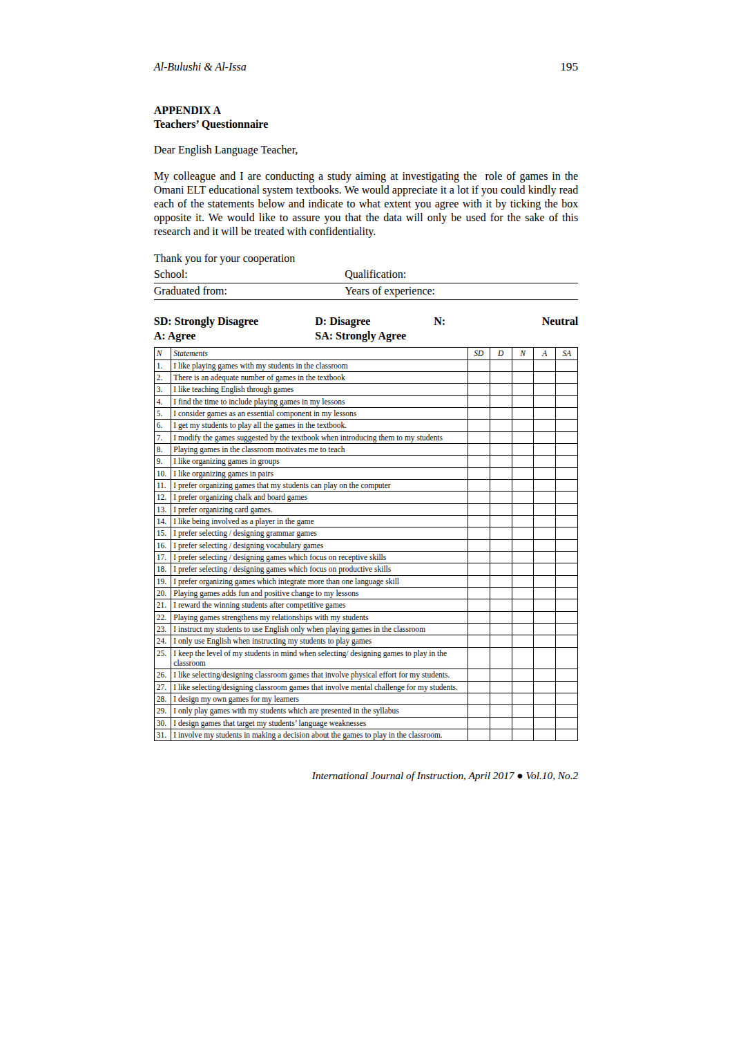Al-Bulushi & Al-Issa 195
APPENDIX A
Teachers’ Questionnaire
Dear English Language Teacher,
My colleague and I are conducting a study aiming at investigating the role of games in the Omani ELT educational system textbooks. We would appreciate it a lot if you could kindly read each of the statements below and indicate to what extent you agree with it by ticking the box opposite it. We would like to assure you that the data will only be used for the sake of this research and it will be treated with confidentiality.
Thank you for your cooperation
| School: | Qualification: |
| Graduated from: | Years of experience: |
SD: Strongly Disagree D: Disagree N: Neutral A: Agree SA: Strongly Agree
| N | Statements | SD | D | N | A | SA |
| --- | --- | --- | --- | --- | --- | --- |
| 1. | I like playing games with my students in the classroom | | | | | |
| 2. | There is an adequate number of games in the textbook | | | | | |
| 3. | I like teaching English through games | | | | | |
| 4. | I find the time to include playing games in my lessons | | | | | |
| 5. | I consider games as an essential component in my lessons | | | | | |
| 6. | I get my students to play all the games in the textbook. | | | | | |
| 7. | I modify the games suggested by the textbook when introducing them to my students | | | | | |
| 8. | Playing games in the classroom motivates me to teach | | | | | |
| 9. | I like organizing games in groups | | | | | |
| 10. | I like organizing games in pairs | | | | | |
| 11. | I prefer organizing games that my students can play on the computer | | | | | |
| 12. | I prefer organizing chalk and board games | | | | | |
| 13. | I prefer organizing card games. | | | | | |
| 14. | I like being involved as a player in the game | | | | | |
| 15. | I prefer selecting / designing grammar games | | | | | |
| 16. | I prefer selecting / designing vocabulary games | | | | | |
| 17. | I prefer selecting / designing games which focus on receptive skills | | | | | |
| 18. | I prefer selecting / designing games which focus on productive skills | | | | | |
| 19. | I prefer organizing games which integrate more than one language skill | | | | | |
| 20. | Playing games adds fun and positive change to my lessons | | | | | |
| 21. | I reward the winning students after competitive games | | | | | |
| 22. | Playing games strengthens my relationships with my students | | | | | |
| 23. | I instruct my students to use English only when playing games in the classroom | | | | | |
| 24. | I only use English when instructing my students to play games | | | | | |
| 25. | I keep the level of my students in mind when selecting/ designing games to play in the classroom | | | | | |
| 26. | I like selecting/designing classroom games that involve physical effort for my students. | | | | | |
| 27. | I like selecting/designing classroom games that involve mental challenge for my students. | | | | | |
| 28. | I design my own games for my learners | | | | | |
| 29. | I only play games with my students which are presented in the syllabus | | | | | |
| 30. | I design games that target my students’ language weaknesses | | | | | |
| 31. | I involve my students in making a decision about the games to play in the classroom. | | | | | |
International Journal of Instruction, April 2017 ● Vol.10, No.2